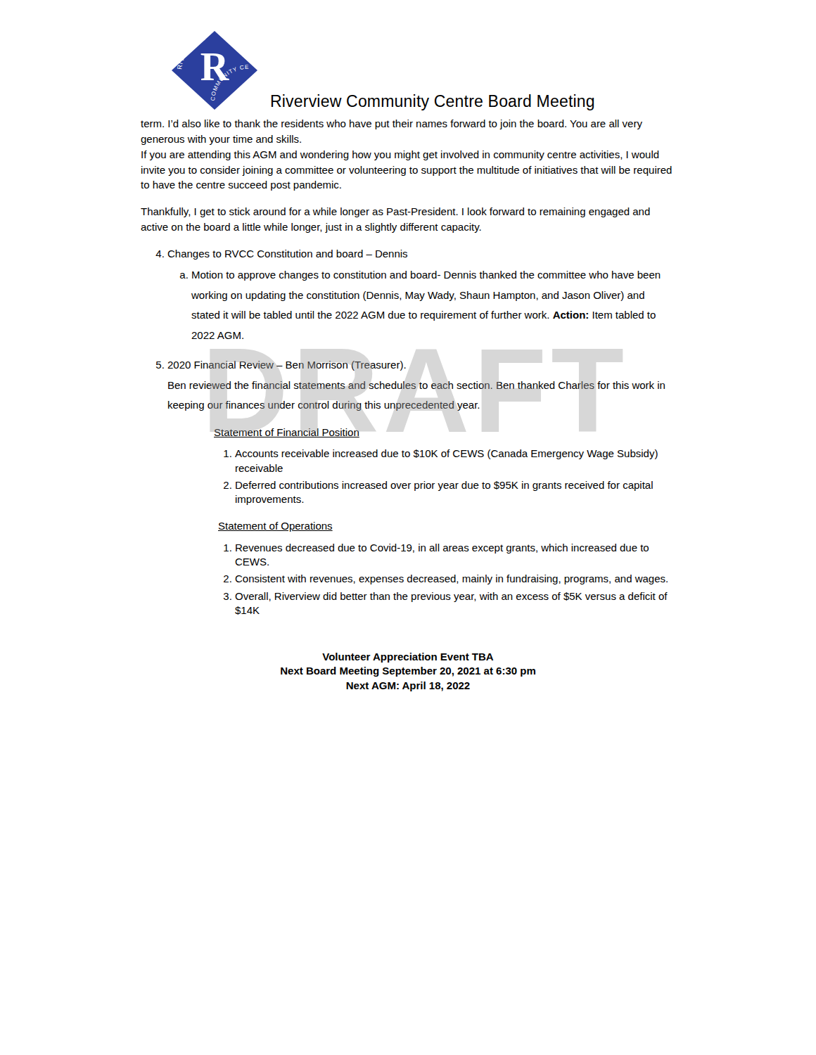DRAFT
R RIVERVIEW COMMUNITY CENTRE
Riverview Community Centre Board Meeting
term. I’d also like to thank the residents who have put their names forward to join the board. You are all very generous with your time and skills.
If you are attending this AGM and wondering how you might get involved in community centre activities, I would invite you to consider joining a committee or volunteering to support the multitude of initiatives that will be required to have the centre succeed post pandemic.
Thankfully, I get to stick around for a while longer as Past-President. I look forward to remaining engaged and active on the board a little while longer, just in a slightly different capacity.
Changes to RVCC Constitution and board – Dennis
Motion to approve changes to constitution and board- Dennis thanked the committee who have been working on updating the constitution (Dennis, May Wady, Shaun Hampton, and Jason Oliver) and stated it will be tabled until the 2022 AGM due to requirement of further work. Action: Item tabled to 2022 AGM.
2020 Financial Review – Ben Morrison (Treasurer).
Ben reviewed the financial statements and schedules to each section. Ben thanked Charles for this work in keeping our finances under control during this unprecedented year.
Statement of Financial Position
Accounts receivable increased due to $10K of CEWS (Canada Emergency Wage Subsidy) receivable
Deferred contributions increased over prior year due to $95K in grants received for capital improvements.
Statement of Operations
Revenues decreased due to Covid-19, in all areas except grants, which increased due to CEWS.
Consistent with revenues, expenses decreased, mainly in fundraising, programs, and wages.
Overall, Riverview did better than the previous year, with an excess of $5K versus a deficit of $14K
Volunteer Appreciation Event TBA
Next Board Meeting September 20, 2021 at 6:30 pm
Next AGM: April 18, 2022